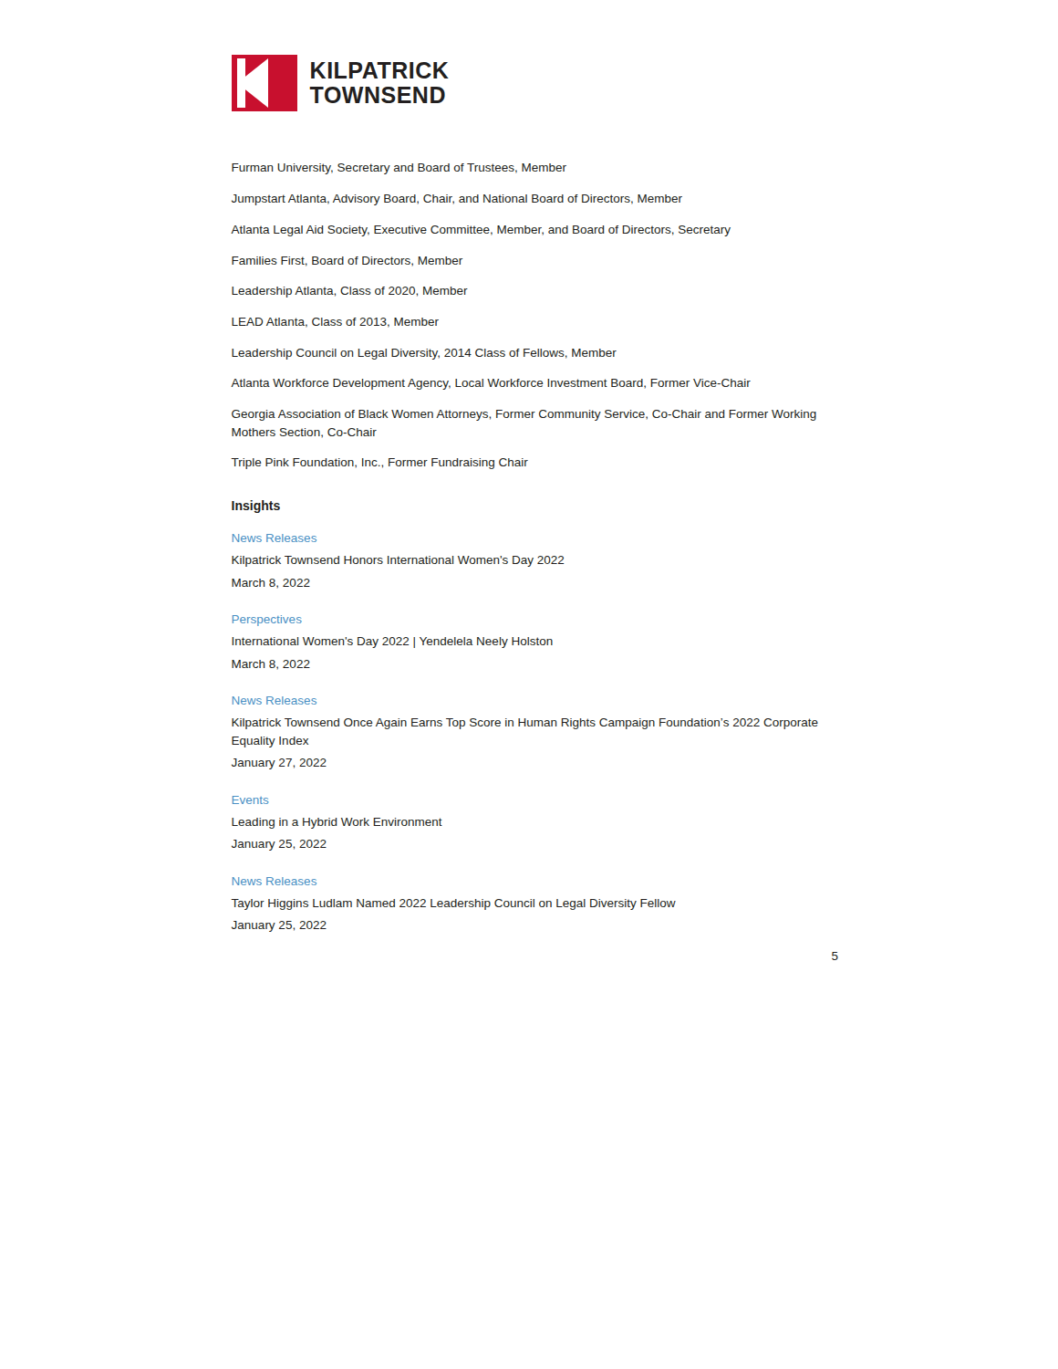KILPATRICK
TOWNSEND
Furman University, Secretary and Board of Trustees, Member
Jumpstart Atlanta, Advisory Board, Chair, and National Board of Directors, Member
Atlanta Legal Aid Society, Executive Committee, Member, and Board of Directors, Secretary
Families First, Board of Directors, Member
Leadership Atlanta, Class of 2020, Member
LEAD Atlanta, Class of 2013, Member
Leadership Council on Legal Diversity, 2014 Class of Fellows, Member
Atlanta Workforce Development Agency, Local Workforce Investment Board, Former Vice-Chair
Georgia Association of Black Women Attorneys, Former Community Service, Co-Chair and Former Working Mothers Section, Co-Chair
Triple Pink Foundation, Inc., Former Fundraising Chair
Insights
News Releases
Kilpatrick Townsend Honors International Women's Day 2022
March 8, 2022
Perspectives
International Women's Day 2022 | Yendelela Neely Holston
March 8, 2022
News Releases
Kilpatrick Townsend Once Again Earns Top Score in Human Rights Campaign Foundationʼs 2022 Corporate Equality Index
January 27, 2022
Events
Leading in a Hybrid Work Environment
January 25, 2022
News Releases
Taylor Higgins Ludlam Named 2022 Leadership Council on Legal Diversity Fellow
January 25, 2022
5